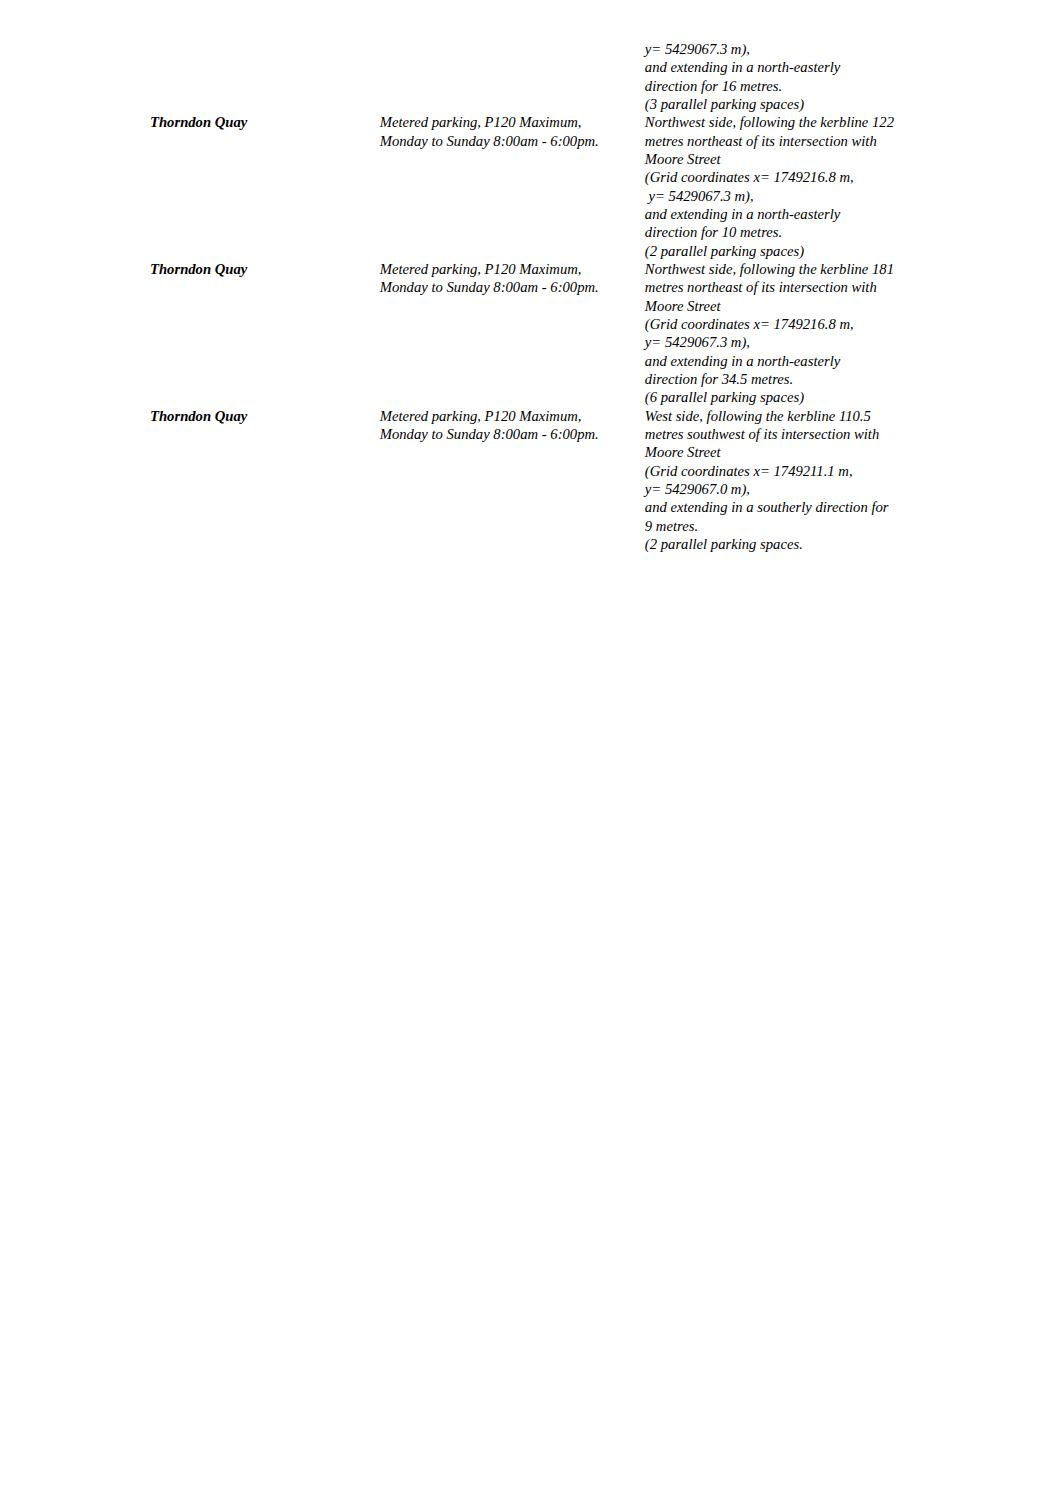| | | y= 5429067.3 m), and extending in a north-easterly direction for 16 metres. (3 parallel parking spaces) |
| Thorndon Quay | Metered parking, P120 Maximum, Monday to Sunday 8:00am - 6:00pm. | Northwest side, following the kerbline 122 metres northeast of its intersection with Moore Street (Grid coordinates x= 1749216.8 m, y= 5429067.3 m), and extending in a north-easterly direction for 10 metres. (2 parallel parking spaces) |
| Thorndon Quay | Metered parking, P120 Maximum, Monday to Sunday 8:00am - 6:00pm. | Northwest side, following the kerbline 181 metres northeast of its intersection with Moore Street (Grid coordinates x= 1749216.8 m, y= 5429067.3 m), and extending in a north-easterly direction for 34.5 metres. (6 parallel parking spaces) |
| Thorndon Quay | Metered parking, P120 Maximum, Monday to Sunday 8:00am - 6:00pm. | West side, following the kerbline 110.5 metres southwest of its intersection with Moore Street (Grid coordinates x= 1749211.1 m, y= 5429067.0 m), and extending in a southerly direction for 9 metres. (2 parallel parking spaces. |